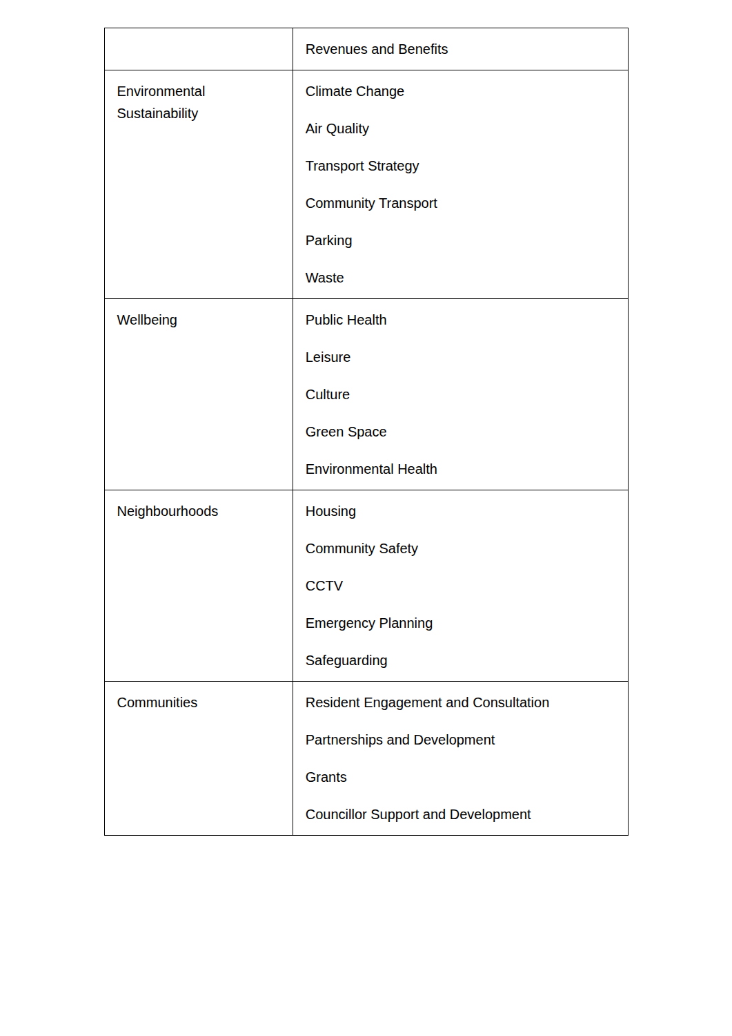| | Revenues and Benefits |
| Environmental Sustainability | Climate Change Air Quality Transport Strategy Community Transport Parking Waste |
| Wellbeing | Public Health Leisure Culture Green Space Environmental Health |
| Neighbourhoods | Housing Community Safety CCTV Emergency Planning Safeguarding |
| Communities | Resident Engagement and Consultation Partnerships and Development Grants Councillor Support and Development |